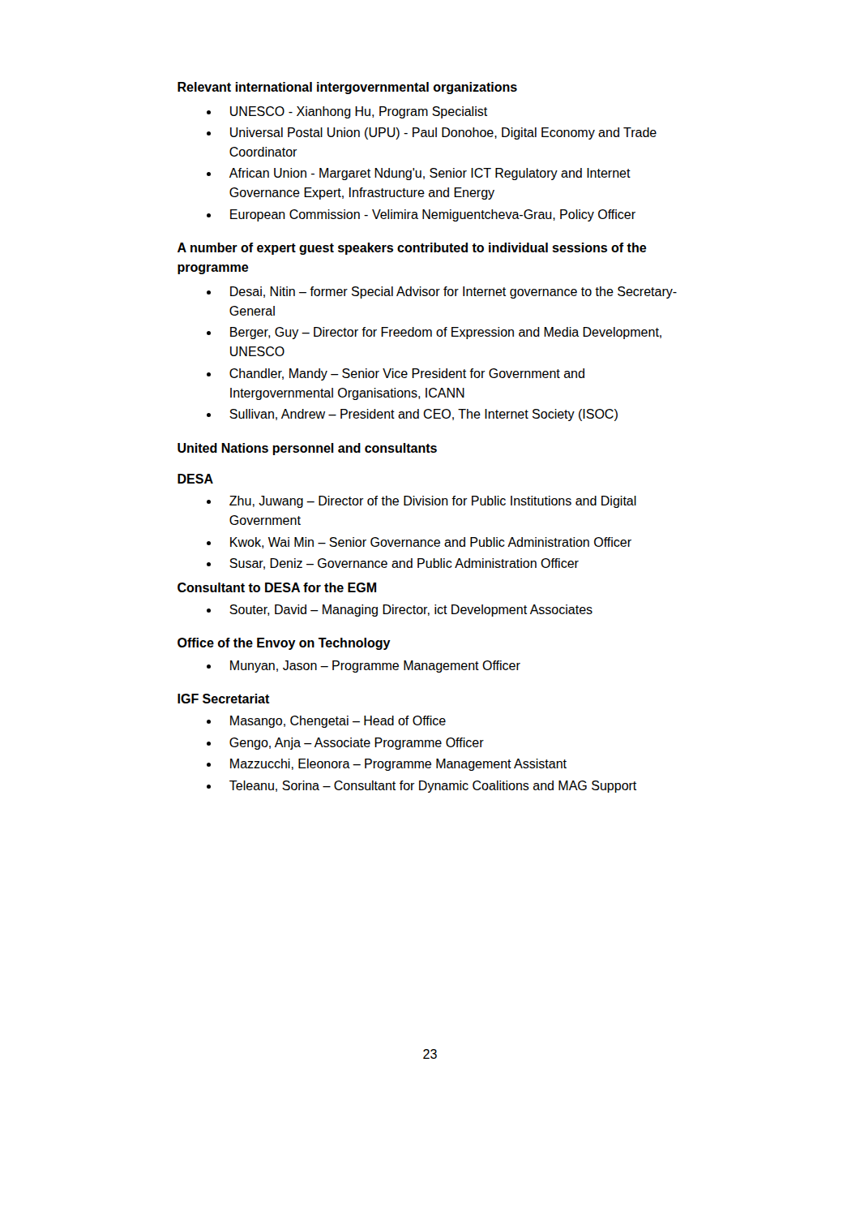Relevant international intergovernmental organizations
UNESCO - Xianhong Hu, Program Specialist
Universal Postal Union (UPU) - Paul Donohoe, Digital Economy and Trade Coordinator
African Union - Margaret Ndung'u, Senior ICT Regulatory and Internet Governance Expert, Infrastructure and Energy
European Commission - Velimira Nemiguentcheva-Grau, Policy Officer
A number of expert guest speakers contributed to individual sessions of the programme
Desai, Nitin – former Special Advisor for Internet governance to the Secretary-General
Berger, Guy – Director for Freedom of Expression and Media Development, UNESCO
Chandler, Mandy – Senior Vice President for Government and Intergovernmental Organisations, ICANN
Sullivan, Andrew – President and CEO, The Internet Society (ISOC)
United Nations personnel and consultants
DESA
Zhu, Juwang – Director of the Division for Public Institutions and Digital Government
Kwok, Wai Min – Senior Governance and Public Administration Officer
Susar, Deniz – Governance and Public Administration Officer
Consultant to DESA for the EGM
Souter, David – Managing Director, ict Development Associates
Office of the Envoy on Technology
Munyan, Jason – Programme Management Officer
IGF Secretariat
Masango, Chengetai – Head of Office
Gengo, Anja – Associate Programme Officer
Mazzucchi, Eleonora – Programme Management Assistant
Teleanu, Sorina – Consultant for Dynamic Coalitions and MAG Support
23